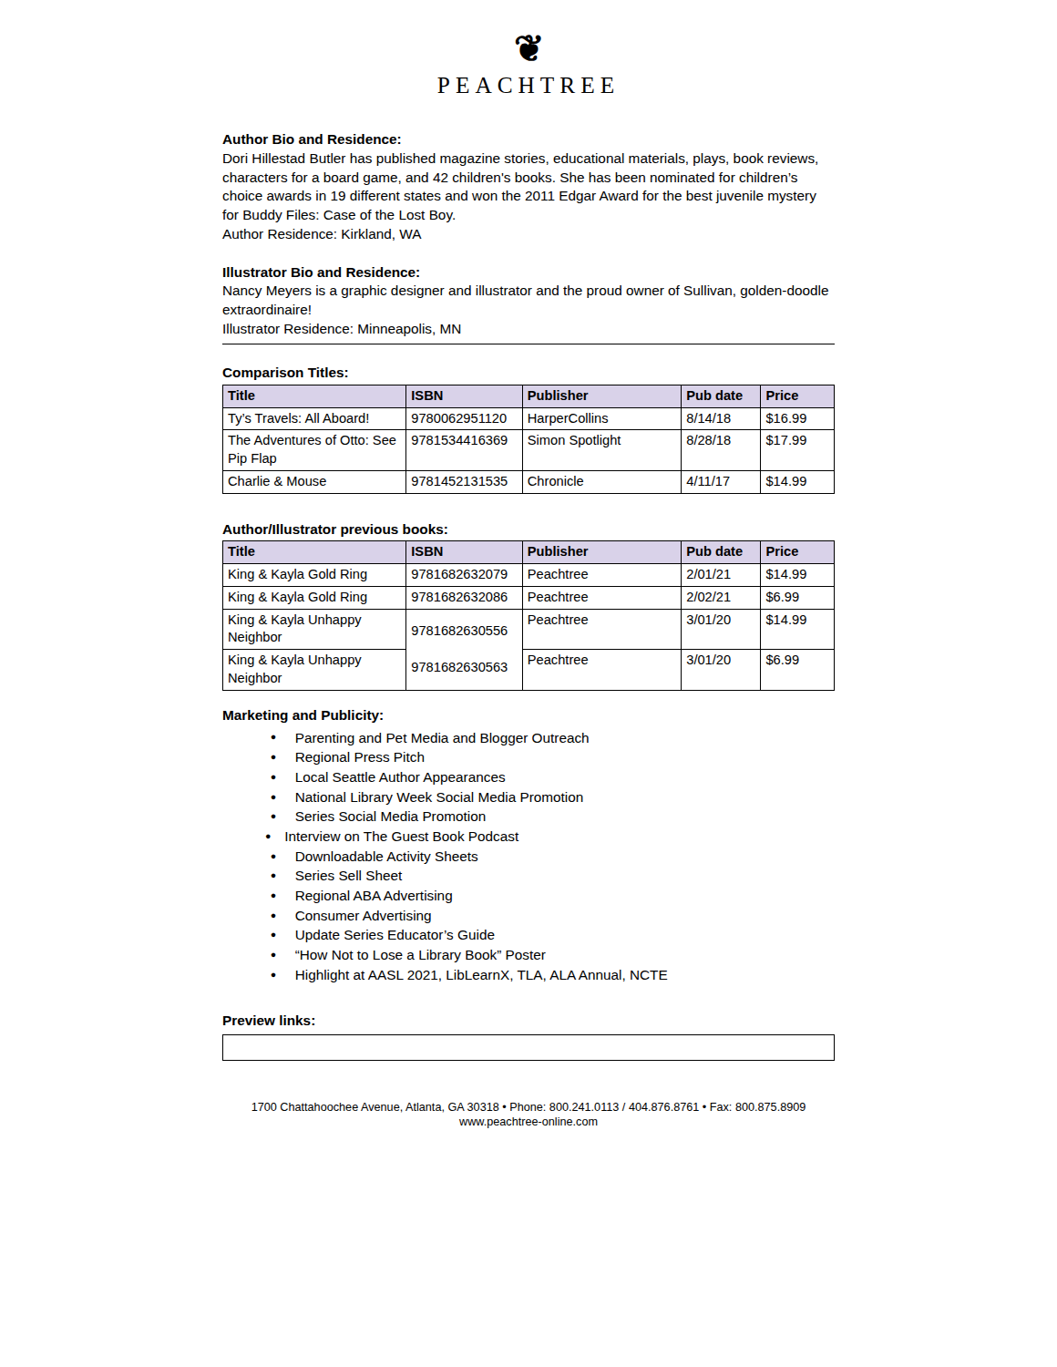❦ PEACHTREE
Author Bio and Residence:
Dori Hillestad Butler has published magazine stories, educational materials, plays, book reviews, characters for a board game, and 42 children's books. She has been nominated for children’s choice awards in 19 different states and won the 2011 Edgar Award for the best juvenile mystery for Buddy Files: Case of the Lost Boy.
Author Residence: Kirkland, WA
Illustrator Bio and Residence:
Nancy Meyers is a graphic designer and illustrator and the proud owner of Sullivan, golden-doodle extraordinaire!
Illustrator Residence: Minneapolis, MN
Comparison Titles:
| Title | ISBN | Publisher | Pub date | Price |
| --- | --- | --- | --- | --- |
| Ty’s Travels: All Aboard! | 9780062951120 | HarperCollins | 8/14/18 | $16.99 |
| The Adventures of Otto: See Pip Flap | 9781534416369 | Simon Spotlight | 8/28/18 | $17.99 |
| Charlie & Mouse | 9781452131535 | Chronicle | 4/11/17 | $14.99 |
Author/Illustrator previous books:
| Title | ISBN | Publisher | Pub date | Price |
| --- | --- | --- | --- | --- |
| King & Kayla Gold Ring | 9781682632079 | Peachtree | 2/01/21 | $14.99 |
| King & Kayla Gold Ring | 9781682632086 | Peachtree | 2/02/21 | $6.99 |
| King & Kayla Unhappy Neighbor | 9781682630556 9781682630563 | Peachtree | 3/01/20 | $14.99 |
| King & Kayla Unhappy Neighbor | Peachtree | 3/01/20 | $6.99 |
Marketing and Publicity:
Parenting and Pet Media and Blogger Outreach
Regional Press Pitch
Local Seattle Author Appearances
National Library Week Social Media Promotion
Series Social Media Promotion
Interview on The Guest Book Podcast
Downloadable Activity Sheets
Series Sell Sheet
Regional ABA Advertising
Consumer Advertising
Update Series Educator’s Guide
“How Not to Lose a Library Book” Poster
Highlight at AASL 2021, LibLearnX, TLA, ALA Annual, NCTE
Preview links:
1700 Chattahoochee Avenue, Atlanta, GA 30318 • Phone: 800.241.0113 / 404.876.8761 • Fax: 800.875.8909
www.peachtree-online.com